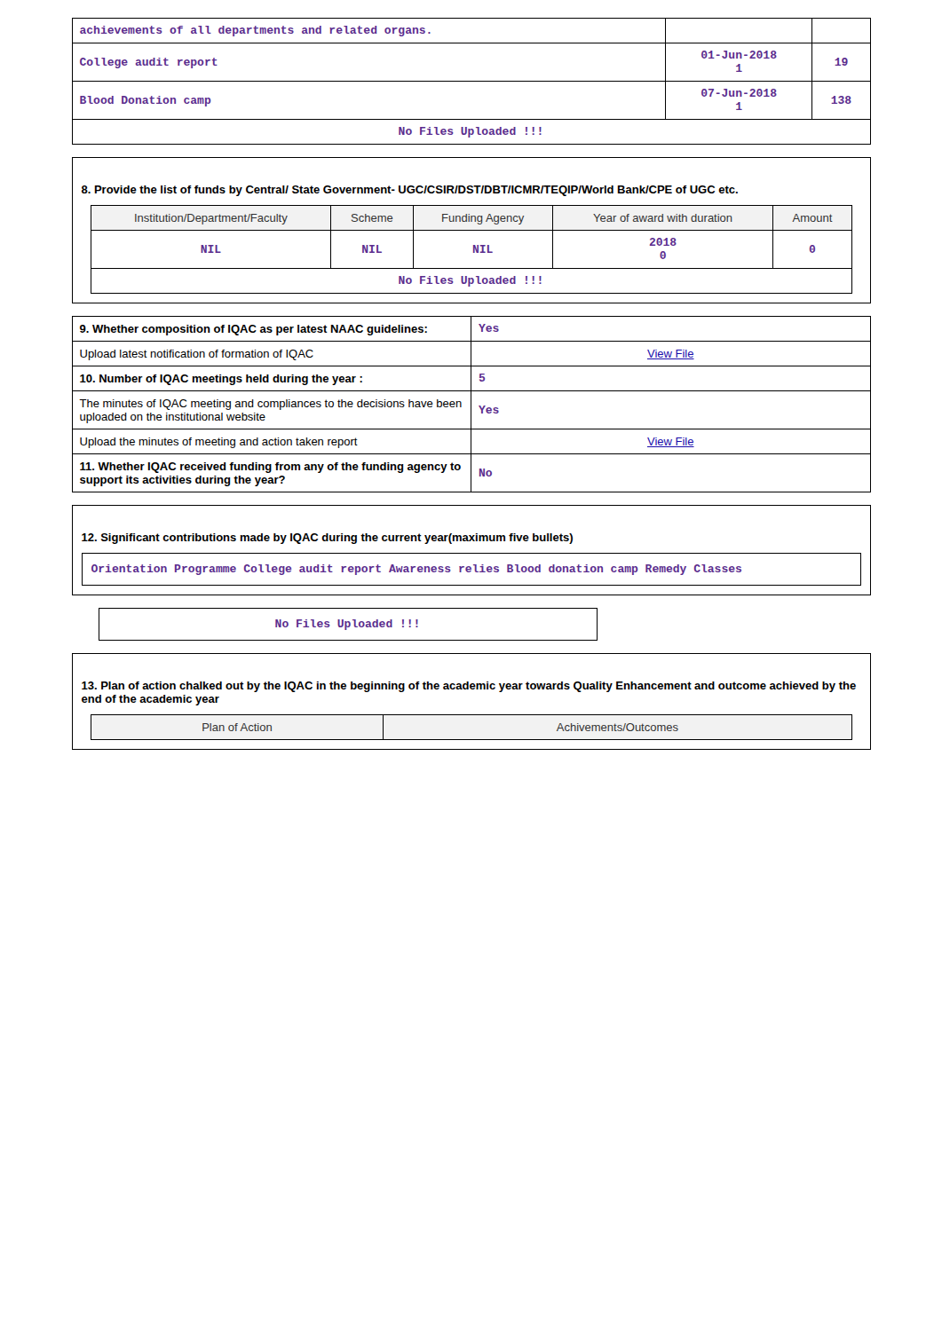| achievements of all departments and related organs. | | |
| College audit report | 01-Jun-2018 1 | 19 |
| Blood Donation camp | 07-Jun-2018 1 | 138 |
| No Files Uploaded !!! |
8. Provide the list of funds by Central/ State Government- UGC/CSIR/DST/DBT/ICMR/TEQIP/World Bank/CPE of UGC etc.
| Institution/Department/Faculty | Scheme | Funding Agency | Year of award with duration | Amount |
| --- | --- | --- | --- | --- |
| NIL | NIL | NIL | 2018 0 | 0 |
| No Files Uploaded !!! |
| 9. Whether composition of IQAC as per latest NAAC guidelines: | Yes |
| Upload latest notification of formation of IQAC | View File |
| 10. Number of IQAC meetings held during the year : | 5 |
| The minutes of IQAC meeting and compliances to the decisions have been uploaded on the institutional website | Yes |
| Upload the minutes of meeting and action taken report | View File |
| 11. Whether IQAC received funding from any of the funding agency to support its activities during the year? | No |
12. Significant contributions made by IQAC during the current year(maximum five bullets)
Orientation Programme College audit report Awareness relies Blood donation camp Remedy Classes
No Files Uploaded !!!
13. Plan of action chalked out by the IQAC in the beginning of the academic year towards Quality Enhancement and outcome achieved by the end of the academic year
| Plan of Action | Achivements/Outcomes |
| --- | --- |